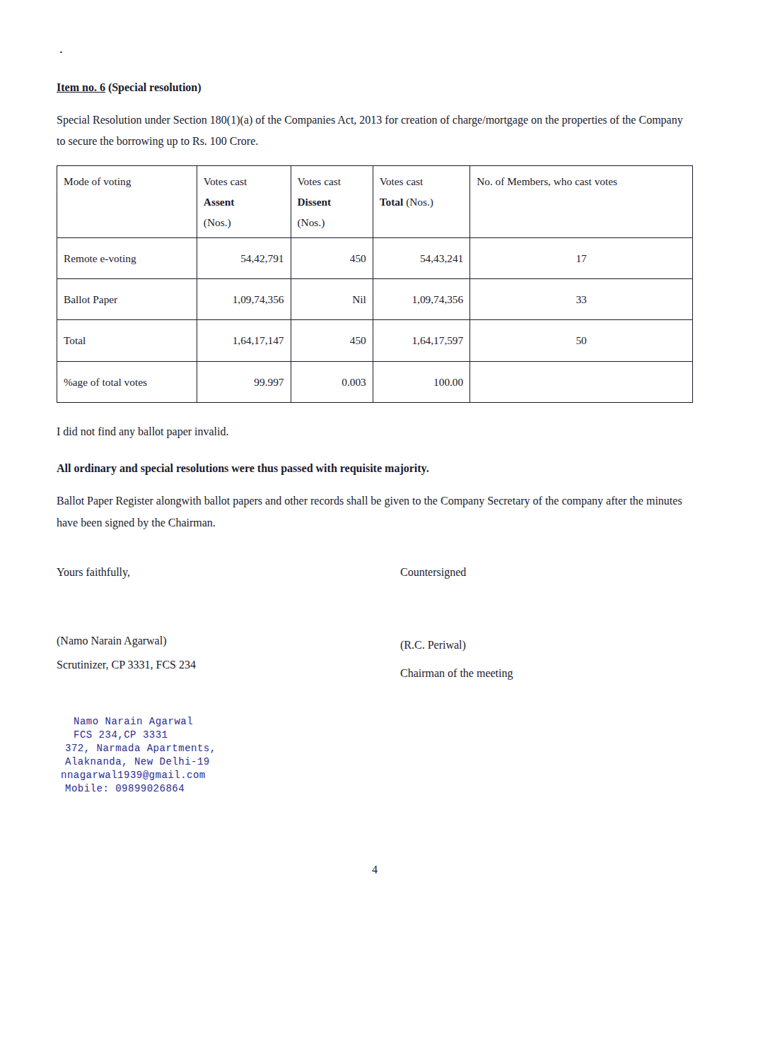.
Item no. 6
(Special resolution)
Special Resolution under Section 180(1)(a) of the Companies Act, 2013 for creation of charge/mortgage on the properties of the Company to secure the borrowing up to Rs. 100 Crore.
| Mode of voting | Votes cast Assent (Nos.) | Votes cast Dissent (Nos.) | Votes cast Total (Nos.) | No. of Members, who cast votes |
| --- | --- | --- | --- | --- |
| Remote e-voting | 54,42,791 | 450 | 54,43,241 | 17 |
| Ballot Paper | 1,09,74,356 | Nil | 1,09,74,356 | 33 |
| Total | 1,64,17,147 | 450 | 1,64,17,597 | 50 |
| %age of total votes | 99.997 | 0.003 | 100.00 | |
I did not find any ballot paper invalid.
All ordinary and special resolutions were thus passed with requisite majority.
Ballot Paper Register alongwith ballot papers and other records shall be given to the Company Secretary of the company after the minutes have been signed by the Chairman.
Yours faithfully,
(Namo Narain Agarwal)
Scrutinizer, CP 3331, FCS 234
Countersigned
(R.C. Periwal)
Chairman of the meeting
Namo Narain Agarwal
FCS 234,CP 3331
372, Narmada Apartments,
Alaknanda, New Delhi-19
nnagarwal1939@gmail.com
Mobile: 09899026864
4